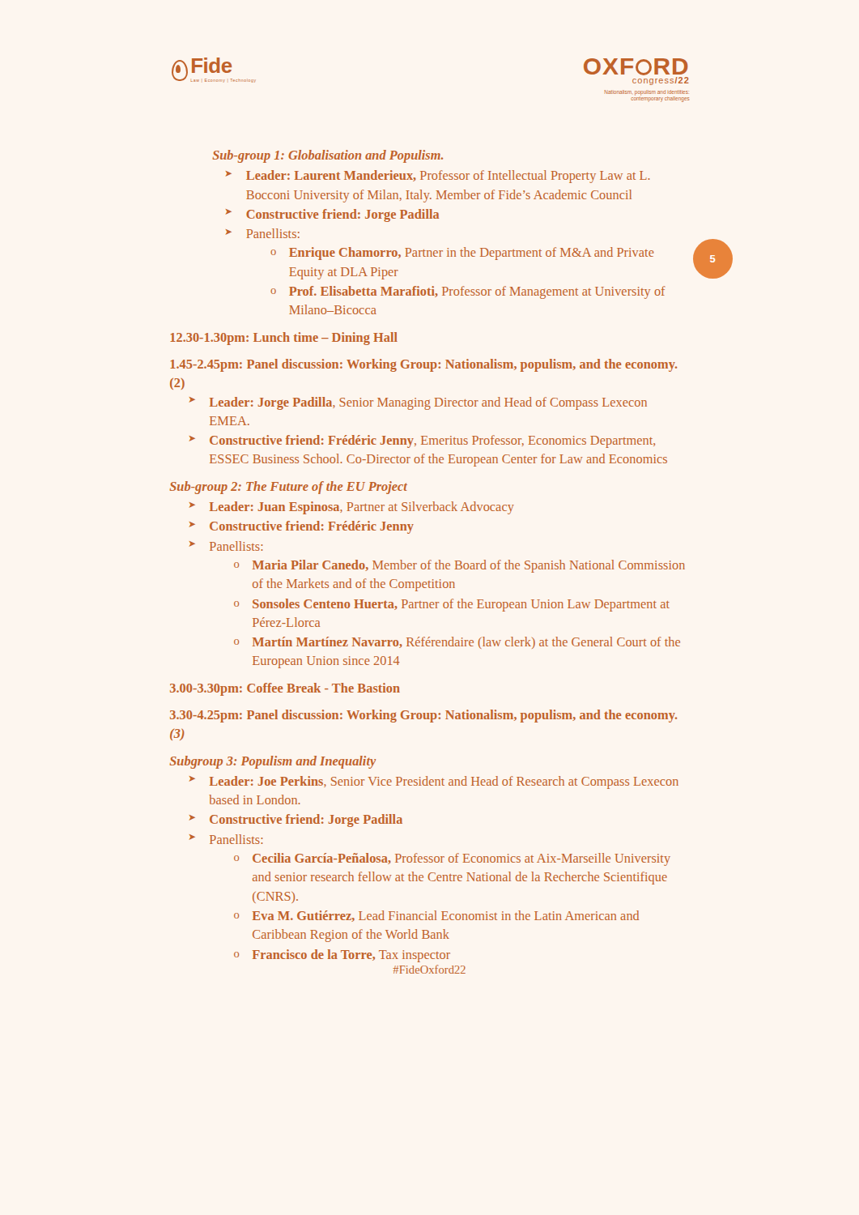Fide
Law | Economy | Technology
OXF RD
congress/22
Nationalism, populism and identities:
contemporary challenges
5
Sub-group 1: Globalisation and Populism.
Leader: Laurent Manderieux, Professor of Intellectual Property Law at L. Bocconi University of Milan, Italy. Member of Fide’s Academic Council
Constructive friend: Jorge Padilla
Panellists:
Enrique Chamorro, Partner in the Department of M&A and Private Equity at DLA Piper
Prof. Elisabetta Marafioti, Professor of Management at University of Milano–Bicocca
12.30-1.30pm: Lunch time – Dining Hall
1.45-2.45pm: Panel discussion: Working Group: Nationalism, populism, and the economy. (2)
Leader: Jorge Padilla, Senior Managing Director and Head of Compass Lexecon EMEA.
Constructive friend: Frédéric Jenny, Emeritus Professor, Economics Department, ESSEC Business School. Co-Director of the European Center for Law and Economics
Sub-group 2: The Future of the EU Project
Leader: Juan Espinosa, Partner at Silverback Advocacy
Constructive friend: Frédéric Jenny
Panellists:
Maria Pilar Canedo, Member of the Board of the Spanish National Commission of the Markets and of the Competition
Sonsoles Centeno Huerta, Partner of the European Union Law Department at Pérez-Llorca
Martín Martínez Navarro, Référendaire (law clerk) at the General Court of the European Union since 2014
3.00-3.30pm: Coffee Break - The Bastion
3.30-4.25pm: Panel discussion: Working Group: Nationalism, populism, and the economy. (3)
Subgroup 3: Populism and Inequality
Leader: Joe Perkins, Senior Vice President and Head of Research at Compass Lexecon based in London.
Constructive friend: Jorge Padilla
Panellists:
Cecilia García-Peñalosa, Professor of Economics at Aix-Marseille University and senior research fellow at the Centre National de la Recherche Scientifique (CNRS).
Eva M. Gutiérrez, Lead Financial Economist in the Latin American and Caribbean Region of the World Bank
Francisco de la Torre, Tax inspector
#FideOxford22